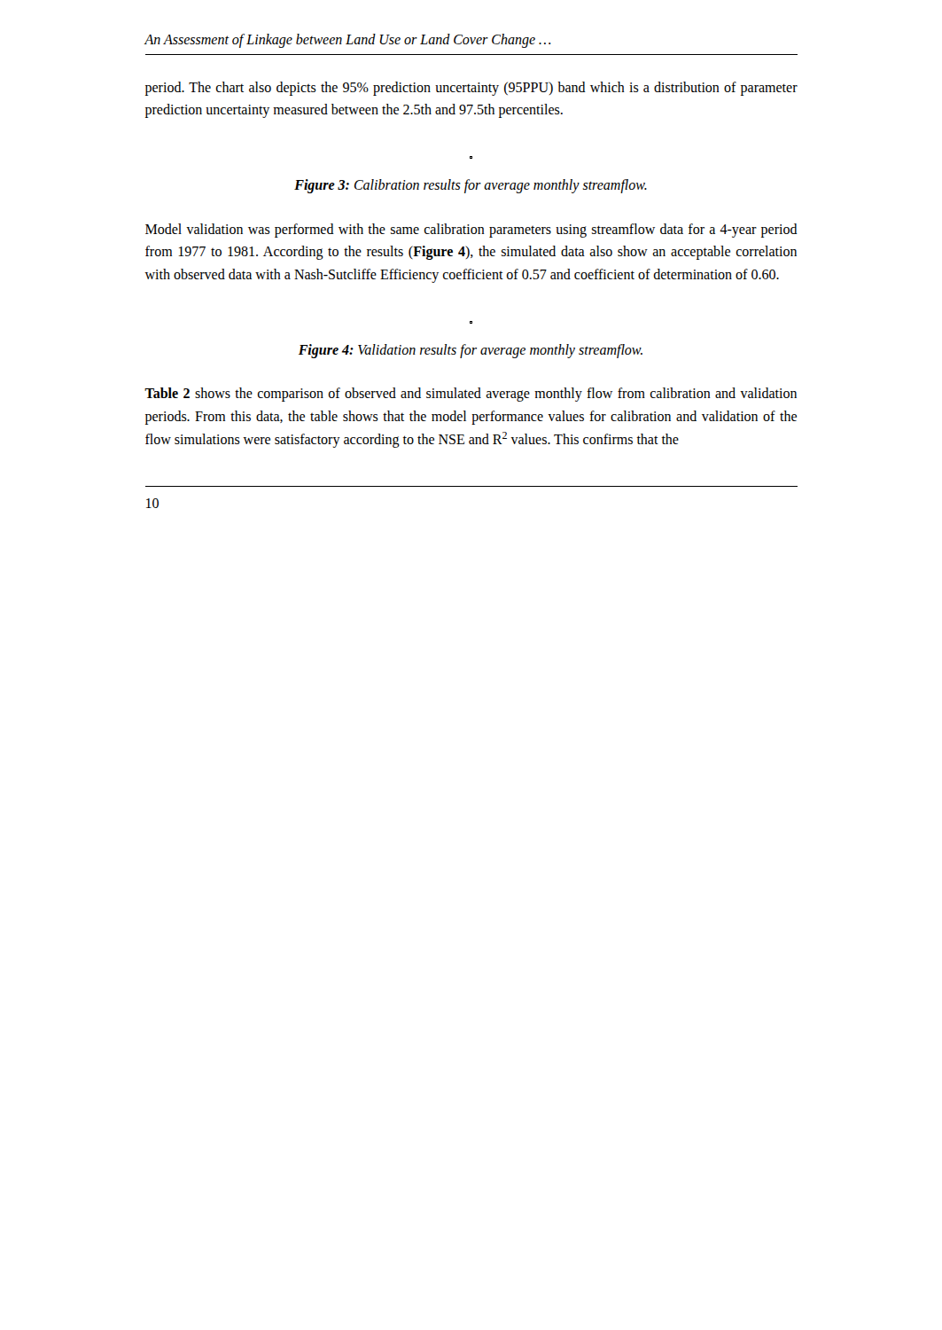An Assessment of Linkage between Land Use or Land Cover Change …
period. The chart also depicts the 95% prediction uncertainty (95PPU) band which is a distribution of parameter prediction uncertainty measured between the 2.5th and 97.5th percentiles.
Figure 3: Calibration results for average monthly streamflow.
Model validation was performed with the same calibration parameters using streamflow data for a 4-year period from 1977 to 1981. According to the results (Figure 4), the simulated data also show an acceptable correlation with observed data with a Nash-Sutcliffe Efficiency coefficient of 0.57 and coefficient of determination of 0.60.
Figure 4: Validation results for average monthly streamflow.
Table 2 shows the comparison of observed and simulated average monthly flow from calibration and validation periods. From this data, the table shows that the model performance values for calibration and validation of the flow simulations were satisfactory according to the NSE and R2 values. This confirms that the
10